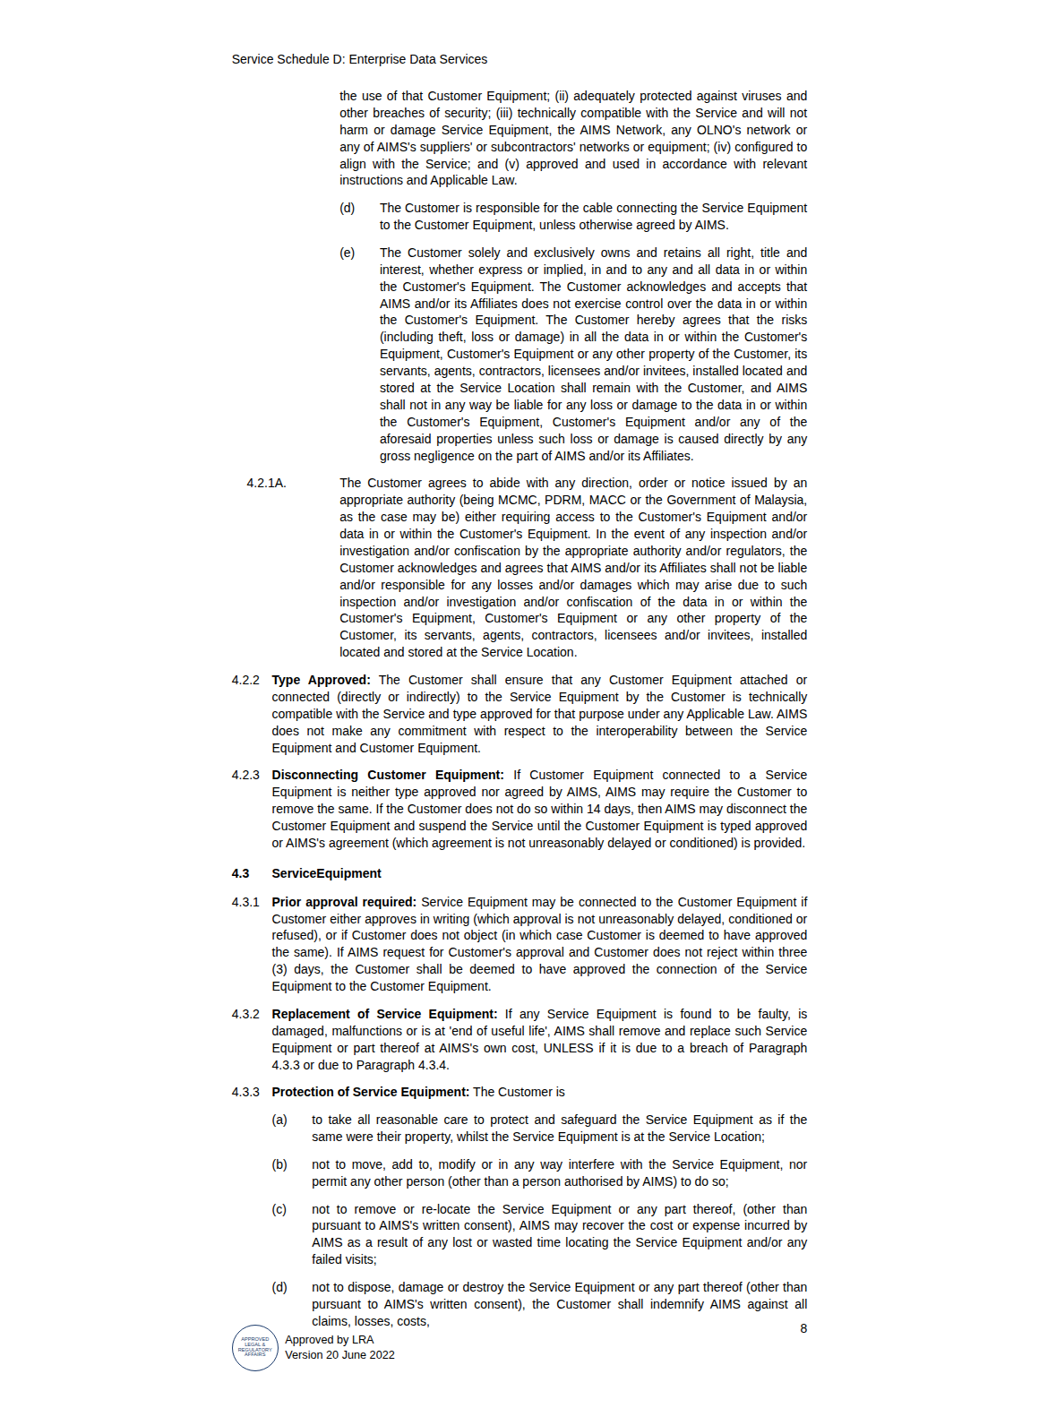Service Schedule D: Enterprise Data Services
the use of that Customer Equipment; (ii) adequately protected against viruses and other breaches of security; (iii) technically compatible with the Service and will not harm or damage Service Equipment, the AIMS Network, any OLNO's network or any of AIMS's suppliers' or subcontractors' networks or equipment; (iv) configured to align with the Service; and (v) approved and used in accordance with relevant instructions and Applicable Law.
(d)
The Customer is responsible for the cable connecting the Service Equipment to the Customer Equipment, unless otherwise agreed by AIMS.
(e)
The Customer solely and exclusively owns and retains all right, title and interest, whether express or implied, in and to any and all data in or within the Customer's Equipment. The Customer acknowledges and accepts that AIMS and/or its Affiliates does not exercise control over the data in or within the Customer's Equipment. The Customer hereby agrees that the risks (including theft, loss or damage) in all the data in or within the Customer's Equipment, Customer's Equipment or any other property of the Customer, its servants, agents, contractors, licensees and/or invitees, installed located and stored at the Service Location shall remain with the Customer, and AIMS shall not in any way be liable for any loss or damage to the data in or within the Customer's Equipment, Customer's Equipment and/or any of the aforesaid properties unless such loss or damage is caused directly by any gross negligence on the part of AIMS and/or its Affiliates.
4.2.1A.
The Customer agrees to abide with any direction, order or notice issued by an appropriate authority (being MCMC, PDRM, MACC or the Government of Malaysia, as the case may be) either requiring access to the Customer's Equipment and/or data in or within the Customer's Equipment. In the event of any inspection and/or investigation and/or confiscation by the appropriate authority and/or regulators, the Customer acknowledges and agrees that AIMS and/or its Affiliates shall not be liable and/or responsible for any losses and/or damages which may arise due to such inspection and/or investigation and/or confiscation of the data in or within the Customer's Equipment, Customer's Equipment or any other property of the Customer, its servants, agents, contractors, licensees and/or invitees, installed located and stored at the Service Location.
4.2.2
Type Approved: The Customer shall ensure that any Customer Equipment attached or connected (directly or indirectly) to the Service Equipment by the Customer is technically compatible with the Service and type approved for that purpose under any Applicable Law. AIMS does not make any commitment with respect to the interoperability between the Service Equipment and Customer Equipment.
4.2.3
Disconnecting Customer Equipment: If Customer Equipment connected to a Service Equipment is neither type approved nor agreed by AIMS, AIMS may require the Customer to remove the same. If the Customer does not do so within 14 days, then AIMS may disconnect the Customer Equipment and suspend the Service until the Customer Equipment is typed approved or AIMS's agreement (which agreement is not unreasonably delayed or conditioned) is provided.
4.3
ServiceEquipment
4.3.1
Prior approval required: Service Equipment may be connected to the Customer Equipment if Customer either approves in writing (which approval is not unreasonably delayed, conditioned or refused), or if Customer does not object (in which case Customer is deemed to have approved the same). If AIMS request for Customer's approval and Customer does not reject within three (3) days, the Customer shall be deemed to have approved the connection of the Service Equipment to the Customer Equipment.
4.3.2
Replacement of Service Equipment: If any Service Equipment is found to be faulty, is damaged, malfunctions or is at 'end of useful life', AIMS shall remove and replace such Service Equipment or part thereof at AIMS's own cost, UNLESS if it is due to a breach of Paragraph 4.3.3 or due to Paragraph 4.3.4.
4.3.3
Protection of Service Equipment: The Customer is
(a)
to take all reasonable care to protect and safeguard the Service Equipment as if the same were their property, whilst the Service Equipment is at the Service Location;
(b)
not to move, add to, modify or in any way interfere with the Service Equipment, nor permit any other person (other than a person authorised by AIMS) to do so;
(c)
not to remove or re-locate the Service Equipment or any part thereof, (other than pursuant to AIMS's written consent), AIMS may recover the cost or expense incurred by AIMS as a result of any lost or wasted time locating the Service Equipment and/or any failed visits;
(d)
not to dispose, damage or destroy the Service Equipment or any part thereof (other than pursuant to AIMS's written consent), the Customer shall indemnify AIMS against all claims, losses, costs,
8
APPROVED
LEGAL &
REGULATORY
AFFAIRS
Approved by LRA
Version 20 June 2022